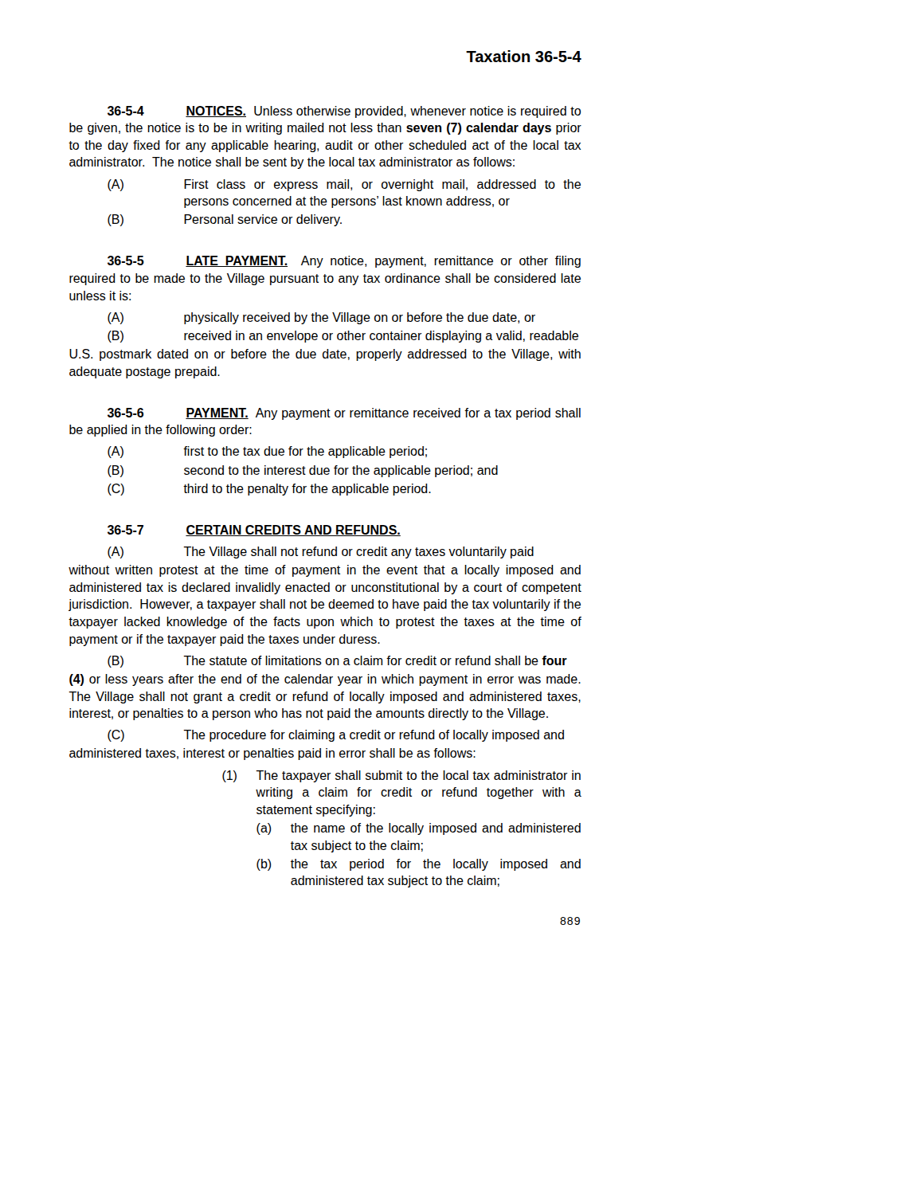Taxation 36-5-4
36-5-4 NOTICES. Unless otherwise provided, whenever notice is required to be given, the notice is to be in writing mailed not less than seven (7) calendar days prior to the day fixed for any applicable hearing, audit or other scheduled act of the local tax administrator. The notice shall be sent by the local tax administrator as follows:
(A) First class or express mail, or overnight mail, addressed to the persons concerned at the persons’ last known address, or
(B) Personal service or delivery.
36-5-5 LATE PAYMENT. Any notice, payment, remittance or other filing required to be made to the Village pursuant to any tax ordinance shall be considered late unless it is:
(A) physically received by the Village on or before the due date, or
(B) received in an envelope or other container displaying a valid, readable
U.S. postmark dated on or before the due date, properly addressed to the Village, with adequate postage prepaid.
36-5-6 PAYMENT. Any payment or remittance received for a tax period shall be applied in the following order:
(A) first to the tax due for the applicable period;
(B) second to the interest due for the applicable period; and
(C) third to the penalty for the applicable period.
36-5-7 CERTAIN CREDITS AND REFUNDS.
(A) The Village shall not refund or credit any taxes voluntarily paid
without written protest at the time of payment in the event that a locally imposed and administered tax is declared invalidly enacted or unconstitutional by a court of competent jurisdiction. However, a taxpayer shall not be deemed to have paid the tax voluntarily if the taxpayer lacked knowledge of the facts upon which to protest the taxes at the time of payment or if the taxpayer paid the taxes under duress.
(B) The statute of limitations on a claim for credit or refund shall be four
(4) or less years after the end of the calendar year in which payment in error was made. The Village shall not grant a credit or refund of locally imposed and administered taxes, interest, or penalties to a person who has not paid the amounts directly to the Village.
(C) The procedure for claiming a credit or refund of locally imposed and
administered taxes, interest or penalties paid in error shall be as follows:
(1) The taxpayer shall submit to the local tax administrator in writing a claim for credit or refund together with a statement specifying:
(a) the name of the locally imposed and administered tax subject to the claim;
(b) the tax period for the locally imposed and administered tax subject to the claim;
889